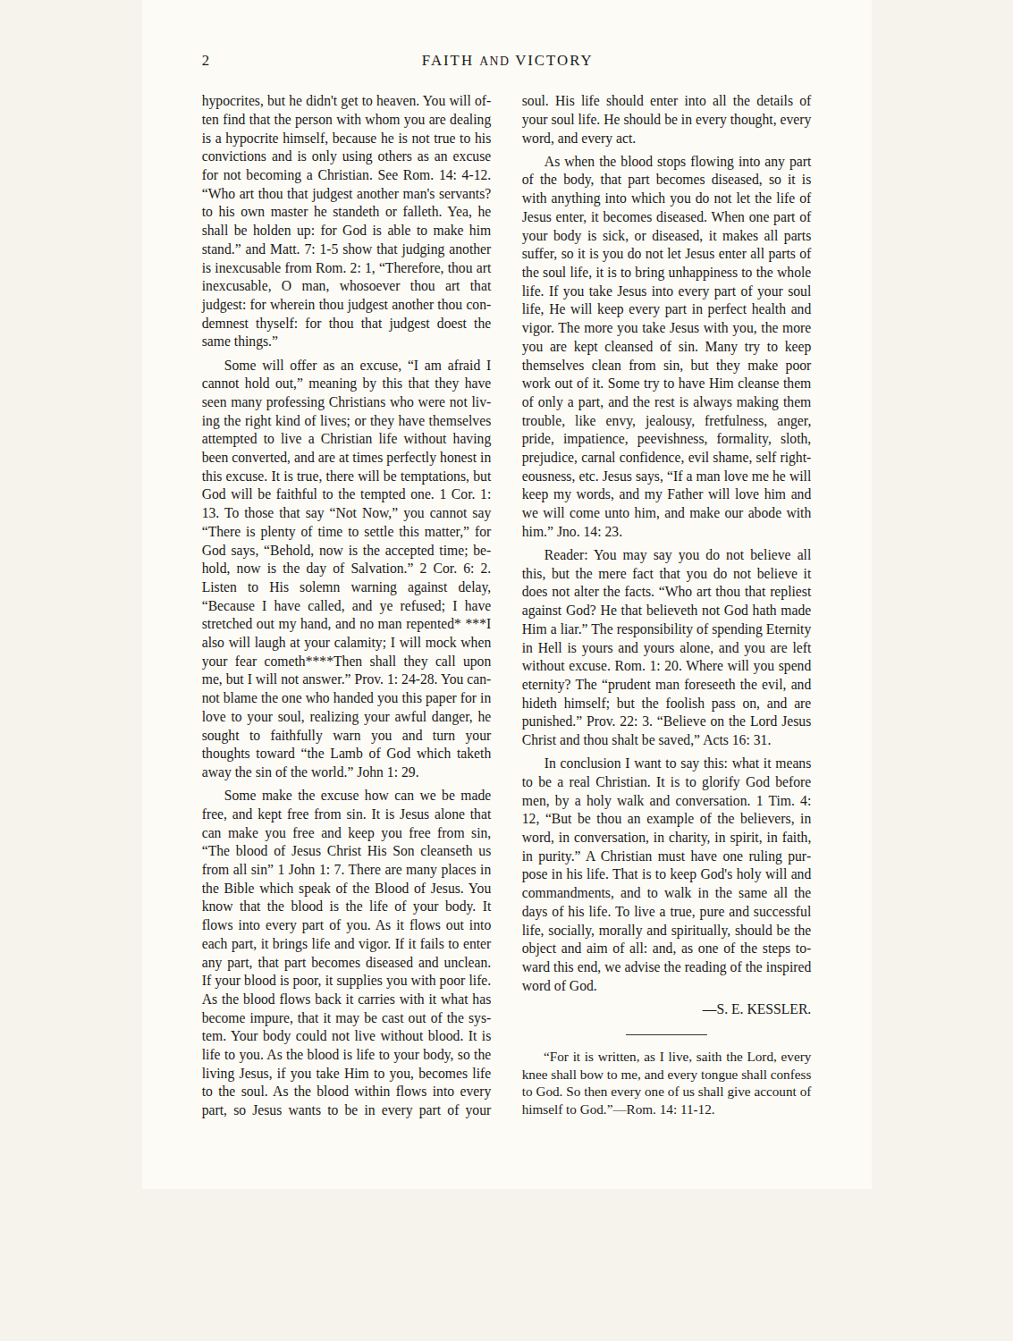2
Faith and Victory
hypocrites, but he didn't get to heaven. You will often find that the person with whom you are dealing is a hypocrite himself, because he is not true to his convictions and is only using others as an excuse for not becoming a Christian. See Rom. 14: 4-12. “Who art thou that judgest another man's servants? to his own master he standeth or falleth. Yea, he shall be holden up: for God is able to make him stand.” and Matt. 7: 1-5 show that judging another is inexcusable from Rom. 2: 1, “Therefore, thou art inexcusable, O man, whosoever thou art that judgest: for wherein thou judgest another thou condemnest thyself: for thou that judgest doest the same things.”
Some will offer as an excuse, “I am afraid I cannot hold out,” meaning by this that they have seen many professing Christians who were not living the right kind of lives; or they have themselves attempted to live a Christian life without having been converted, and are at times perfectly honest in this excuse. It is true, there will be temptations, but God will be faithful to the tempted one. 1 Cor. 1: 13. To those that say “Not Now,” you cannot say “There is plenty of time to settle this matter,” for God says, “Behold, now is the accepted time; behold, now is the day of Salvation.” 2 Cor. 6: 2. Listen to His solemn warning against delay, “Because I have called, and ye refused; I have stretched out my hand, and no man repented* ***I also will laugh at your calamity; I will mock when your fear cometh****Then shall they call upon me, but I will not answer.” Prov. 1: 24-28. You cannot blame the one who handed you this paper for in love to your soul, realizing your awful danger, he sought to faithfully warn you and turn your thoughts toward “the Lamb of God which taketh away the sin of the world.” John 1: 29.
Some make the excuse how can we be made free, and kept free from sin. It is Jesus alone that can make you free and keep you free from sin, “The blood of Jesus Christ His Son cleanseth us from all sin” 1 John 1: 7. There are many places in the Bible which speak of the Blood of Jesus. You know that the blood is the life of your body. It flows into every part of you. As it flows out into each part, it brings life and vigor. If it fails to enter any part, that part becomes diseased and unclean. If your blood is poor, it supplies you with poor life. As the blood flows back it carries with it what has become impure, that it may be cast out of the system. Your body could not live without blood. It is life to you. As the blood is life to your body, so the living Jesus, if you take Him to you, becomes life to the soul. As the blood within flows into every part, so Jesus wants to be in every part of your soul. His life should enter into all the details of your soul life. He should be in every thought, every word, and every act.
As when the blood stops flowing into any part of the body, that part becomes diseased, so it is with anything into which you do not let the life of Jesus enter, it becomes diseased. When one part of your body is sick, or diseased, it makes all parts suffer, so it is you do not let Jesus enter all parts of the soul life, it is to bring unhappiness to the whole life. If you take Jesus into every part of your soul life, He will keep every part in perfect health and vigor. The more you take Jesus with you, the more you are kept cleansed of sin. Many try to keep themselves clean from sin, but they make poor work out of it. Some try to have Him cleanse them of only a part, and the rest is always making them trouble, like envy, jealousy, fretfulness, anger, pride, impatience, peevishness, formality, sloth, prejudice, carnal confidence, evil shame, self righteousness, etc. Jesus says, “If a man love me he will keep my words, and my Father will love him and we will come unto him, and make our abode with him.” Jno. 14: 23.
Reader: You may say you do not believe all this, but the mere fact that you do not believe it does not alter the facts. “Who art thou that repliest against God? He that believeth not God hath made Him a liar.” The responsibility of spending Eternity in Hell is yours and yours alone, and you are left without excuse. Rom. 1: 20. Where will you spend eternity? The “prudent man foreseeth the evil, and hideth himself; but the foolish pass on, and are punished.” Prov. 22: 3. “Believe on the Lord Jesus Christ and thou shalt be saved,” Acts 16: 31.
In conclusion I want to say this: what it means to be a real Christian. It is to glorify God before men, by a holy walk and conversation. 1 Tim. 4: 12, “But be thou an example of the believers, in word, in conversation, in charity, in spirit, in faith, in purity.” A Christian must have one ruling purpose in his life. That is to keep God's holy will and commandments, and to walk in the same all the days of his life. To live a true, pure and successful life, socially, morally and spiritually, should be the object and aim of all: and, as one of the steps toward this end, we advise the reading of the inspired word of God.
—S. E. KESSLER.
“For it is written, as I live, saith the Lord, every knee shall bow to me, and every tongue shall confess to God. So then every one of us shall give account of himself to God.”—Rom. 14: 11-12.